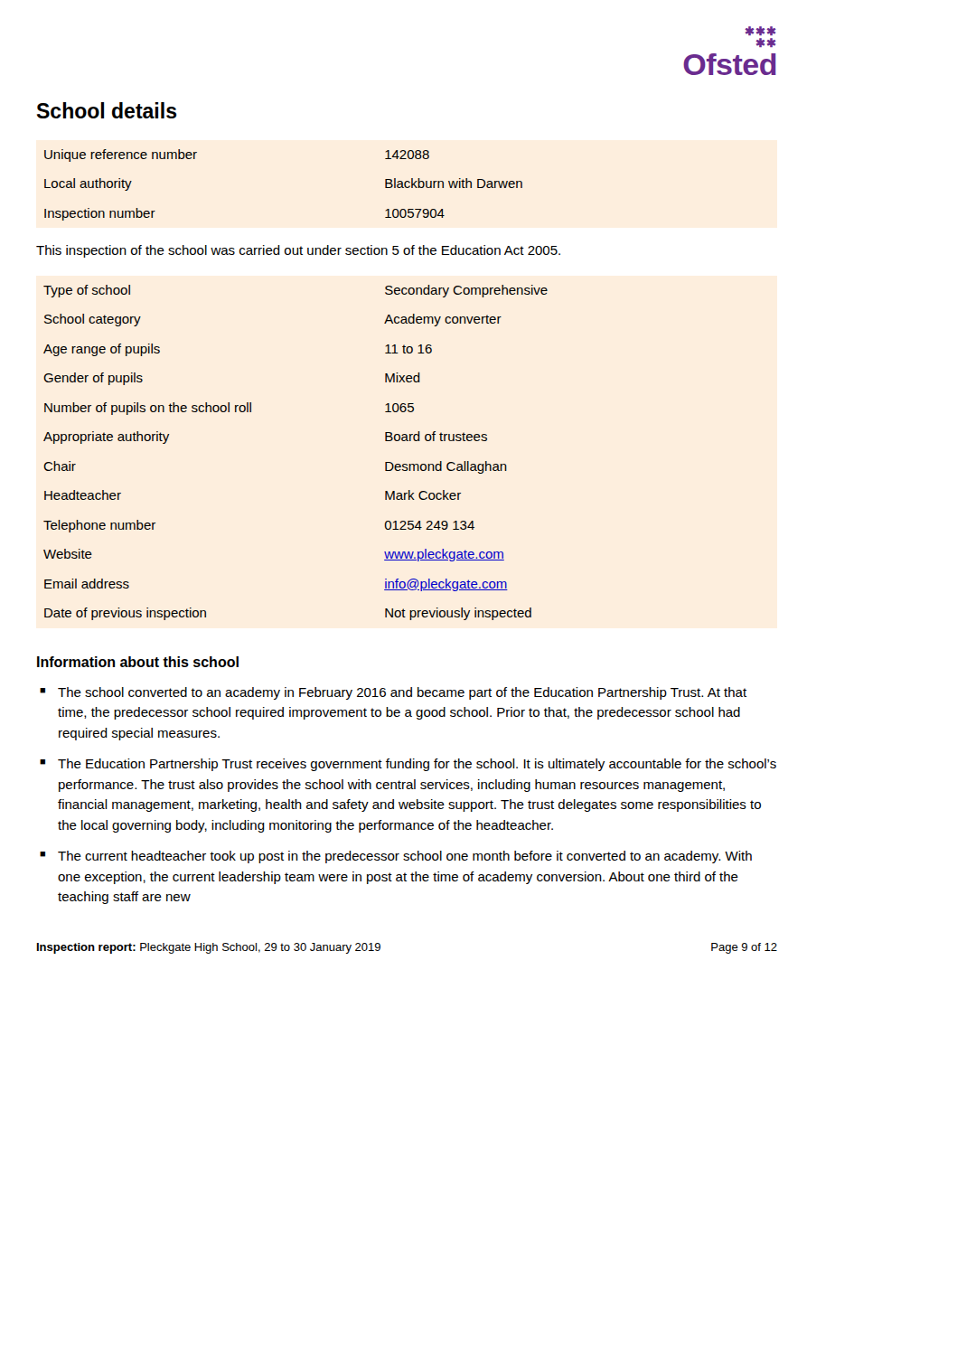✱✱✱
✱✱
Ofsted
School details
| Unique reference number | 142088 |
| Local authority | Blackburn with Darwen |
| Inspection number | 10057904 |
This inspection of the school was carried out under section 5 of the Education Act 2005.
| Type of school | Secondary Comprehensive |
| School category | Academy converter |
| Age range of pupils | 11 to 16 |
| Gender of pupils | Mixed |
| Number of pupils on the school roll | 1065 |
| Appropriate authority | Board of trustees |
| Chair | Desmond Callaghan |
| Headteacher | Mark Cocker |
| Telephone number | 01254 249 134 |
| Website | www.pleckgate.com |
| Email address | info@pleckgate.com |
| Date of previous inspection | Not previously inspected |
Information about this school
The school converted to an academy in February 2016 and became part of the Education Partnership Trust. At that time, the predecessor school required improvement to be a good school. Prior to that, the predecessor school had required special measures.
The Education Partnership Trust receives government funding for the school. It is ultimately accountable for the school’s performance. The trust also provides the school with central services, including human resources management, financial management, marketing, health and safety and website support. The trust delegates some responsibilities to the local governing body, including monitoring the performance of the headteacher.
The current headteacher took up post in the predecessor school one month before it converted to an academy. With one exception, the current leadership team were in post at the time of academy conversion. About one third of the teaching staff are new
Inspection report: Pleckgate High School, 29 to 30 January 2019 Page 9 of 12